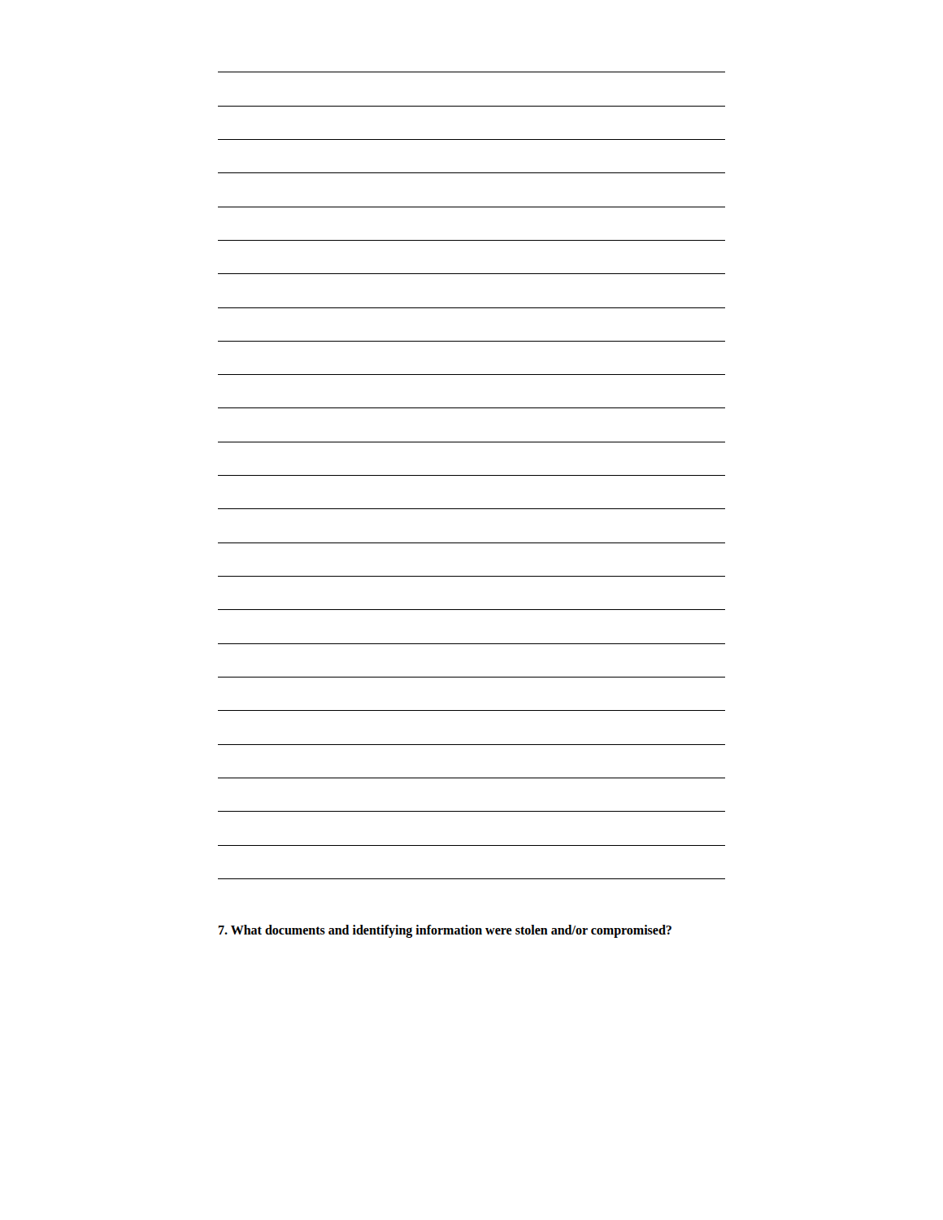7. What documents and identifying information were stolen and/or compromised?